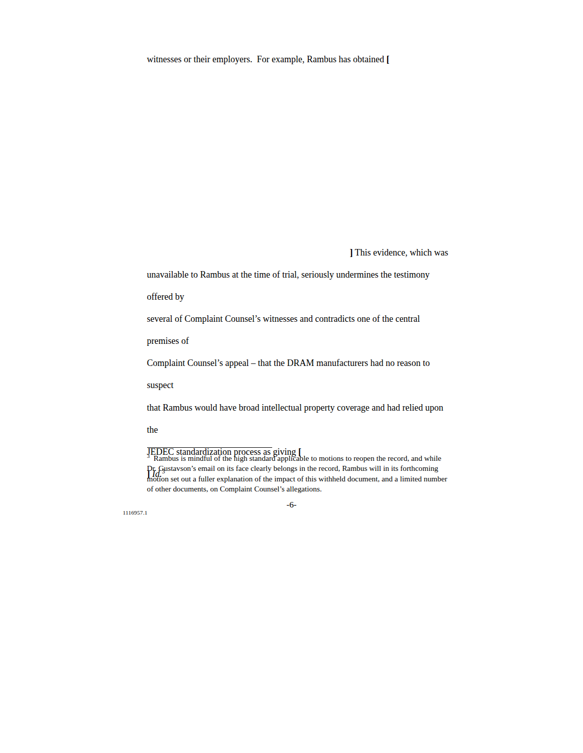witnesses or their employers. For example, Rambus has obtained [
] This evidence, which was
unavailable to Rambus at the time of trial, seriously undermines the testimony offered by
several of Complaint Counsel’s witnesses and contradicts one of the central premises of
Complaint Counsel’s appeal – that the DRAM manufacturers had no reason to suspect
that Rambus would have broad intellectual property coverage and had relied upon the
JEDEC standardization process as giving [
] Id.3
3 Rambus is mindful of the high standard applicable to motions to reopen the record, and while Dr. Gustavson’s email on its face clearly belongs in the record, Rambus will in its forthcoming motion set out a fuller explanation of the impact of this withheld document, and a limited number of other documents, on Complaint Counsel’s allegations.
-6-
1116957.1